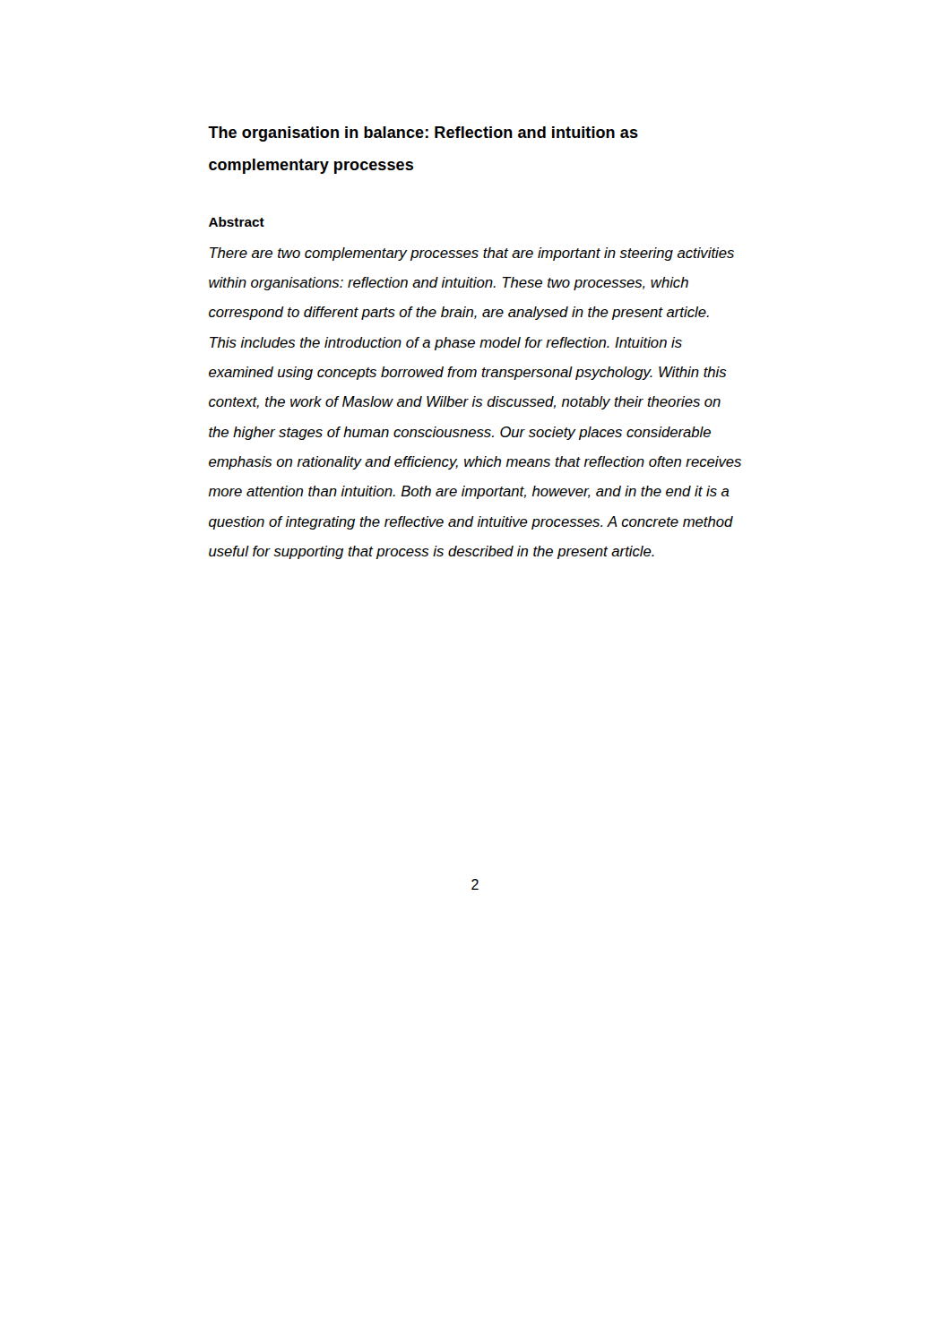The organisation in balance: Reflection and intuition as complementary processes
Abstract
There are two complementary processes that are important in steering activities within organisations: reflection and intuition. These two processes, which correspond to different parts of the brain, are analysed in the present article. This includes the introduction of a phase model for reflection. Intuition is examined using concepts borrowed from transpersonal psychology. Within this context, the work of Maslow and Wilber is discussed, notably their theories on the higher stages of human consciousness. Our society places considerable emphasis on rationality and efficiency, which means that reflection often receives more attention than intuition. Both are important, however, and in the end it is a question of integrating the reflective and intuitive processes. A concrete method useful for supporting that process is described in the present article.
2